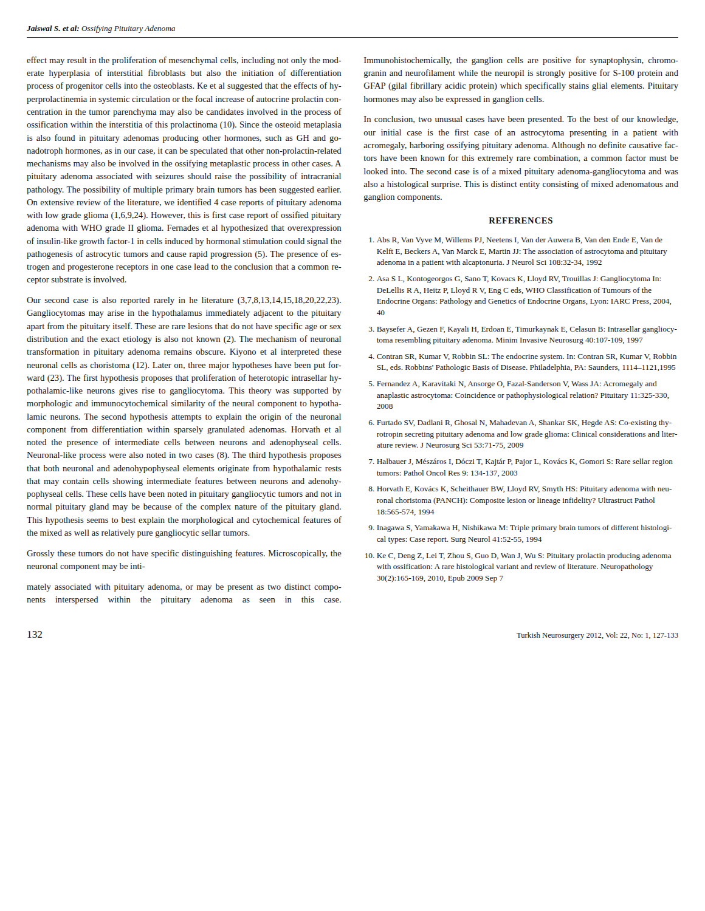Jaiswal S. et al: Ossifying Pituitary Adenoma
effect may result in the proliferation of mesenchymal cells, including not only the moderate hyperplasia of interstitial fibroblasts but also the initiation of differentiation process of progenitor cells into the osteoblasts. Ke et al suggested that the effects of hyperprolactinemia in systemic circulation or the focal increase of autocrine prolactin concentration in the tumor parenchyma may also be candidates involved in the process of ossification within the interstitia of this prolactinoma (10). Since the osteoid metaplasia is also found in pituitary adenomas producing other hormones, such as GH and gonadotroph hormones, as in our case, it can be speculated that other non-prolactin-related mechanisms may also be involved in the ossifying metaplastic process in other cases. A pituitary adenoma associated with seizures should raise the possibility of intracranial pathology. The possibility of multiple primary brain tumors has been suggested earlier. On extensive review of the literature, we identified 4 case reports of pituitary adenoma with low grade glioma (1,6,9,24). However, this is first case report of ossified pituitary adenoma with WHO grade II glioma. Fernades et al hypothesized that overexpression of insulin-like growth factor-1 in cells induced by hormonal stimulation could signal the pathogenesis of astrocytic tumors and cause rapid progression (5). The presence of estrogen and progesterone receptors in one case lead to the conclusion that a common receptor substrate is involved.
Our second case is also reported rarely in he literature (3,7,8,13,14,15,18,20,22,23). Gangliocytomas may arise in the hypothalamus immediately adjacent to the pituitary apart from the pituitary itself. These are rare lesions that do not have specific age or sex distribution and the exact etiology is also not known (2). The mechanism of neuronal transformation in pituitary adenoma remains obscure. Kiyono et al interpreted these neuronal cells as choristoma (12). Later on, three major hypotheses have been put forward (23). The first hypothesis proposes that proliferation of heterotopic intrasellar hypothalamic-like neurons gives rise to gangliocytoma. This theory was supported by morphologic and immunocytochemical similarity of the neural component to hypothalamic neurons. The second hypothesis attempts to explain the origin of the neuronal component from differentiation within sparsely granulated adenomas. Horvath et al noted the presence of intermediate cells between neurons and adenophyseal cells. Neuronal-like process were also noted in two cases (8). The third hypothesis proposes that both neuronal and adenohypophyseal elements originate from hypothalamic rests that may contain cells showing intermediate features between neurons and adenohypophyseal cells. These cells have been noted in pituitary gangliocytic tumors and not in normal pituitary gland may be because of the complex nature of the pituitary gland. This hypothesis seems to best explain the morphological and cytochemical features of the mixed as well as relatively pure gangliocytic sellar tumors.
Grossly these tumors do not have specific distinguishing features. Microscopically, the neuronal component may be inti-
mately associated with pituitary adenoma, or may be present as two distinct components interspersed within the pituitary adenoma as seen in this case. Immunohistochemically, the ganglion cells are positive for synaptophysin, chromogranin and neurofilament while the neuropil is strongly positive for S-100 protein and GFAP (gilal fibrillary acidic protein) which specifically stains glial elements. Pituitary hormones may also be expressed in ganglion cells.
In conclusion, two unusual cases have been presented. To the best of our knowledge, our initial case is the first case of an astrocytoma presenting in a patient with acromegaly, harboring ossifying pituitary adenoma. Although no definite causative factors have been known for this extremely rare combination, a common factor must be looked into. The second case is of a mixed pituitary adenoma-gangliocytoma and was also a histological surprise. This is distinct entity consisting of mixed adenomatous and ganglion components.
REFERENCES
Abs R, Van Vyve M, Willems PJ, Neetens I, Van der Auwera B, Van den Ende E, Van de Kelft E, Beckers A, Van Marck E, Martin JJ: The association of astrocytoma and pituitary adenoma in a patient with alcaptonuria. J Neurol Sci 108:32-34, 1992
Asa S L, Kontogeorgos G, Sano T, Kovacs K, Lloyd RV, Trouillas J: Gangliocytoma In: DeLellis R A, Heitz P, Lloyd R V, Eng C eds, WHO Classification of Tumours of the Endocrine Organs: Pathology and Genetics of Endocrine Organs, Lyon: IARC Press, 2004, 40
Baysefer A, Gezen F, Kayali H, Erdoan E, Timurkaynak E, Celasun B: Intrasellar gangliocytoma resembling pituitary adenoma. Minim Invasive Neurosurg 40:107-109, 1997
Contran SR, Kumar V, Robbin SL: The endocrine system. In: Contran SR, Kumar V, Robbin SL, eds. Robbins' Pathologic Basis of Disease. Philadelphia, PA: Saunders, 1114–1121,1995
Fernandez A, Karavitaki N, Ansorge O, Fazal-Sanderson V, Wass JA: Acromegaly and anaplastic astrocytoma: Coincidence or pathophysiological relation? Pituitary 11:325-330, 2008
Furtado SV, Dadlani R, Ghosal N, Mahadevan A, Shankar SK, Hegde AS: Co-existing thyrotropin secreting pituitary adenoma and low grade glioma: Clinical considerations and literature review. J Neurosurg Sci 53:71-75, 2009
Halbauer J, Mészáros I, Dóczi T, Kajtár P, Pajor L, Kovács K, Gomori S: Rare sellar region tumors: Pathol Oncol Res 9: 134-137, 2003
Horvath E, Kovács K, Scheithauer BW, Lloyd RV, Smyth HS: Pituitary adenoma with neuronal choristoma (PANCH): Composite lesion or lineage infidelity? Ultrastruct Pathol 18:565-574, 1994
Inagawa S, Yamakawa H, Nishikawa M: Triple primary brain tumors of different histological types: Case report. Surg Neurol 41:52-55, 1994
Ke C, Deng Z, Lei T, Zhou S, Guo D, Wan J, Wu S: Pituitary prolactin producing adenoma with ossification: A rare histological variant and review of literature. Neuropathology 30(2):165-169, 2010, Epub 2009 Sep 7
132 Turkish Neurosurgery 2012, Vol: 22, No: 1, 127-133